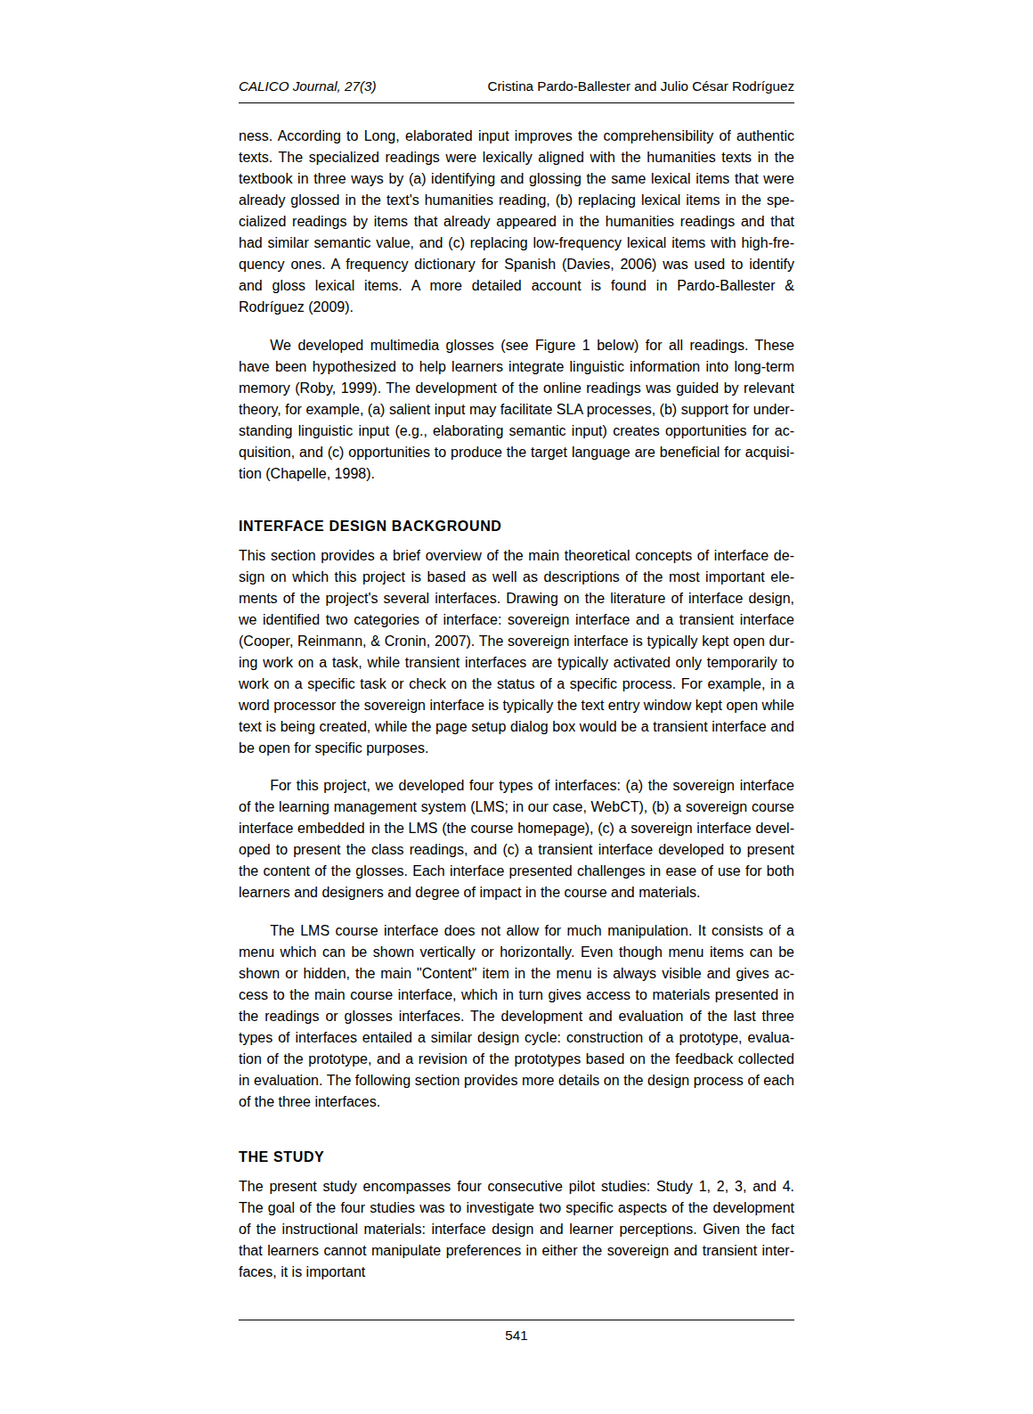CALICO Journal, 27(3) Cristina Pardo-Ballester and Julio César Rodríguez
ness. According to Long, elaborated input improves the comprehensibility of authentic texts. The specialized readings were lexically aligned with the humanities texts in the textbook in three ways by (a) identifying and glossing the same lexical items that were already glossed in the text's humanities reading, (b) replacing lexical items in the specialized readings by items that already appeared in the humanities readings and that had similar semantic value, and (c) replacing low-frequency lexical items with high-frequency ones. A frequency dictionary for Spanish (Davies, 2006) was used to identify and gloss lexical items. A more detailed account is found in Pardo-Ballester & Rodríguez (2009).
We developed multimedia glosses (see Figure 1 below) for all readings. These have been hypothesized to help learners integrate linguistic information into long-term memory (Roby, 1999). The development of the online readings was guided by relevant theory, for example, (a) salient input may facilitate SLA processes, (b) support for understanding linguistic input (e.g., elaborating semantic input) creates opportunities for acquisition, and (c) opportunities to produce the target language are beneficial for acquisition (Chapelle, 1998).
Interface Design Background
This section provides a brief overview of the main theoretical concepts of interface design on which this project is based as well as descriptions of the most important elements of the project's several interfaces. Drawing on the literature of interface design, we identified two categories of interface: sovereign interface and a transient interface (Cooper, Reinmann, & Cronin, 2007). The sovereign interface is typically kept open during work on a task, while transient interfaces are typically activated only temporarily to work on a specific task or check on the status of a specific process. For example, in a word processor the sovereign interface is typically the text entry window kept open while text is being created, while the page setup dialog box would be a transient interface and be open for specific purposes.
For this project, we developed four types of interfaces: (a) the sovereign interface of the learning management system (LMS; in our case, WebCT), (b) a sovereign course interface embedded in the LMS (the course homepage), (c) a sovereign interface developed to present the class readings, and (c) a transient interface developed to present the content of the glosses. Each interface presented challenges in ease of use for both learners and designers and degree of impact in the course and materials.
The LMS course interface does not allow for much manipulation. It consists of a menu which can be shown vertically or horizontally. Even though menu items can be shown or hidden, the main "Content" item in the menu is always visible and gives access to the main course interface, which in turn gives access to materials presented in the readings or glosses interfaces. The development and evaluation of the last three types of interfaces entailed a similar design cycle: construction of a prototype, evaluation of the prototype, and a revision of the prototypes based on the feedback collected in evaluation. The following section provides more details on the design process of each of the three interfaces.
The Study
The present study encompasses four consecutive pilot studies: Study 1, 2, 3, and 4. The goal of the four studies was to investigate two specific aspects of the development of the instructional materials: interface design and learner perceptions. Given the fact that learners cannot manipulate preferences in either the sovereign and transient interfaces, it is important
541